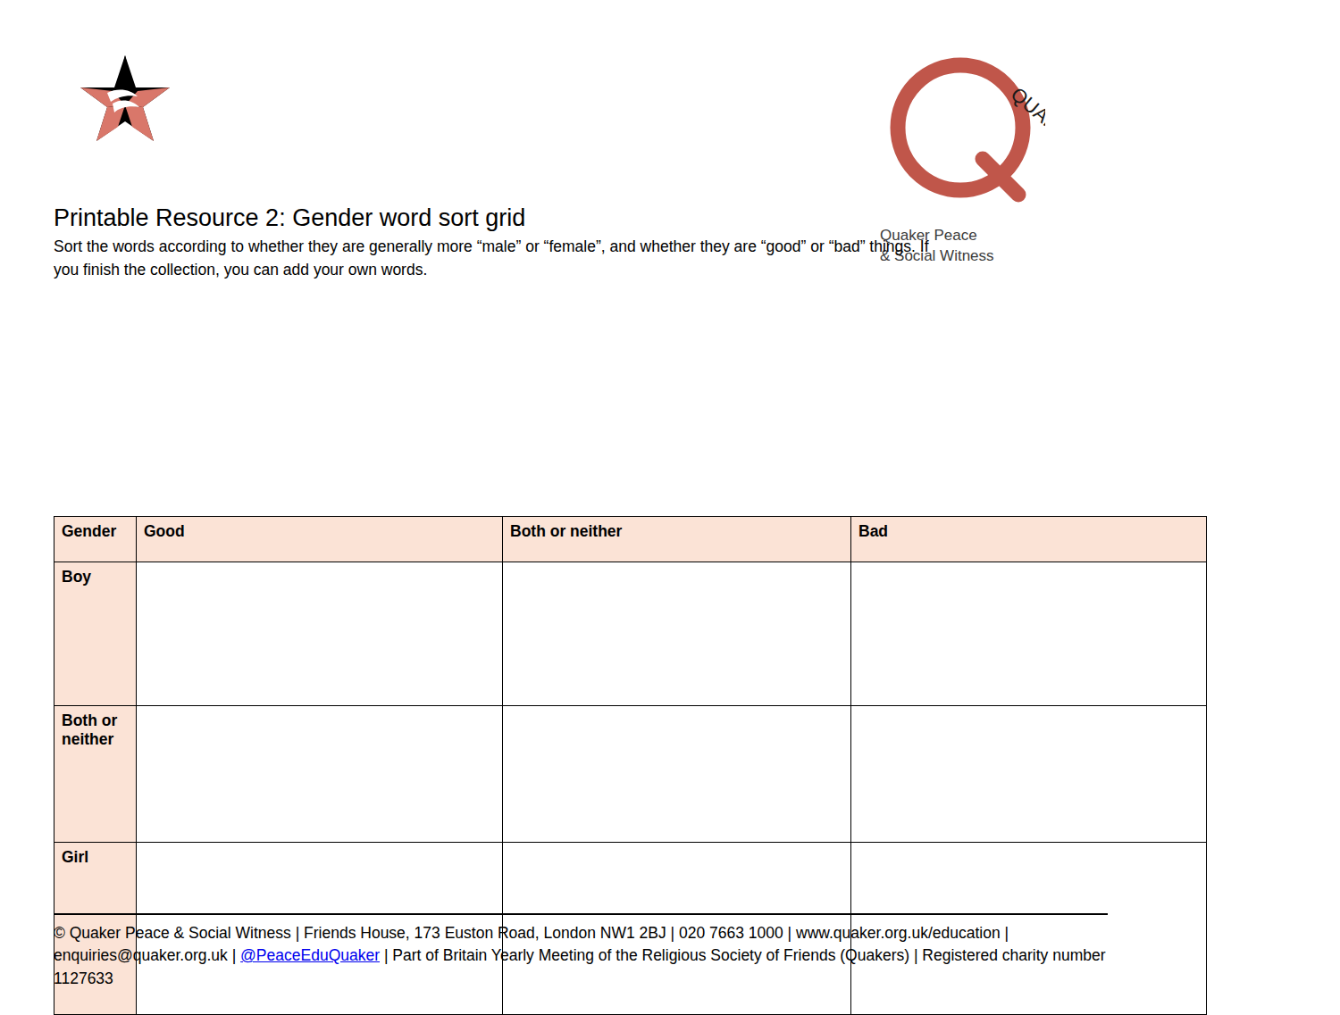QUAKERS
Quaker Peace
& Social Witness
Printable Resource 2: Gender word sort grid
Sort the words according to whether they are generally more “male” or “female”, and whether they are “good” or “bad” things. If you finish the collection, you can add your own words.
| Gender | Good | Both or neither | Bad |
| --- | --- | --- | --- |
| Boy | | | |
| Both or neither | | | |
| Girl | | | |
© Quaker Peace & Social Witness | Friends House, 173 Euston Road, London NW1 2BJ | 020 7663 1000 | www.quaker.org.uk/education | enquiries@quaker.org.uk | @PeaceEduQuaker | Part of Britain Yearly Meeting of the Religious Society of Friends (Quakers) | Registered charity number 1127633